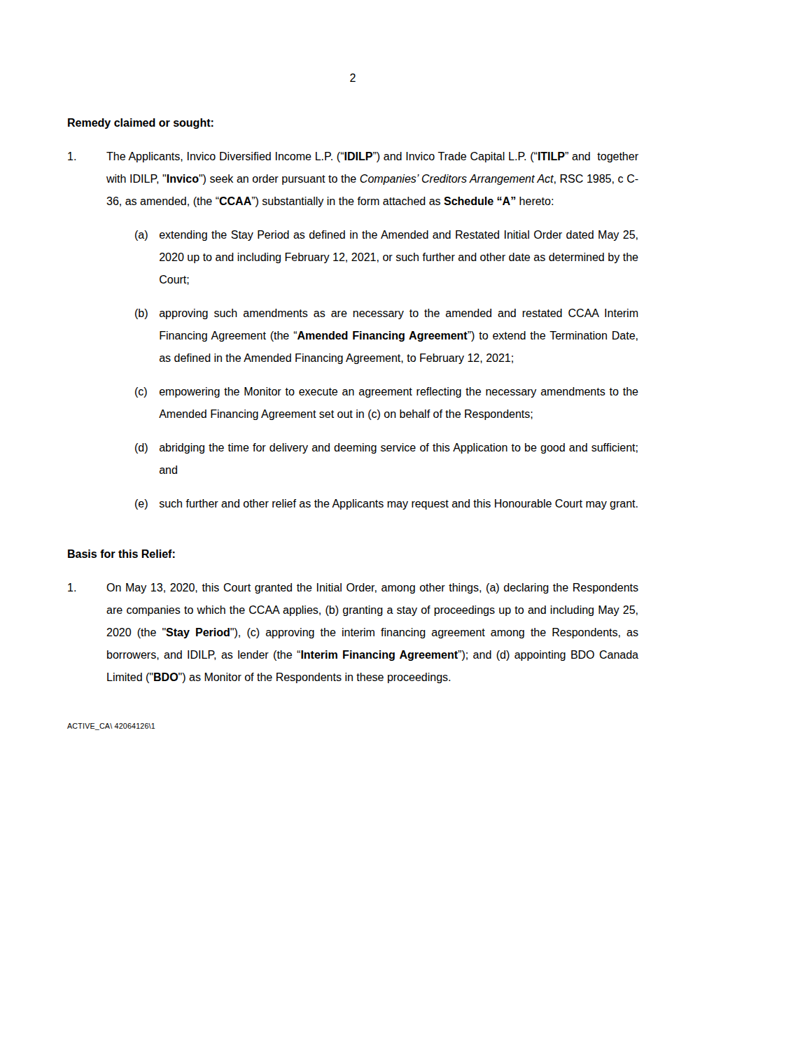2
Remedy claimed or sought:
1.
The Applicants, Invico Diversified Income L.P. (“IDILP”) and Invico Trade Capital L.P. (“ITILP” and together with IDILP, "Invico") seek an order pursuant to the Companies’ Creditors Arrangement Act, RSC 1985, c C-36, as amended, (the “CCAA”) substantially in the form attached as Schedule “A” hereto:
extending the Stay Period as defined in the Amended and Restated Initial Order dated May 25, 2020 up to and including February 12, 2021, or such further and other date as determined by the Court;
approving such amendments as are necessary to the amended and restated CCAA Interim Financing Agreement (the “Amended Financing Agreement”) to extend the Termination Date, as defined in the Amended Financing Agreement, to February 12, 2021;
empowering the Monitor to execute an agreement reflecting the necessary amendments to the Amended Financing Agreement set out in (c) on behalf of the Respondents;
abridging the time for delivery and deeming service of this Application to be good and sufficient; and
such further and other relief as the Applicants may request and this Honourable Court may grant.
Basis for this Relief:
1.
On May 13, 2020, this Court granted the Initial Order, among other things, (a) declaring the Respondents are companies to which the CCAA applies, (b) granting a stay of proceedings up to and including May 25, 2020 (the "Stay Period"), (c) approving the interim financing agreement among the Respondents, as borrowers, and IDILP, as lender (the “Interim Financing Agreement”); and (d) appointing BDO Canada Limited ("BDO") as Monitor of the Respondents in these proceedings.
ACTIVE_CA\ 42064126\1